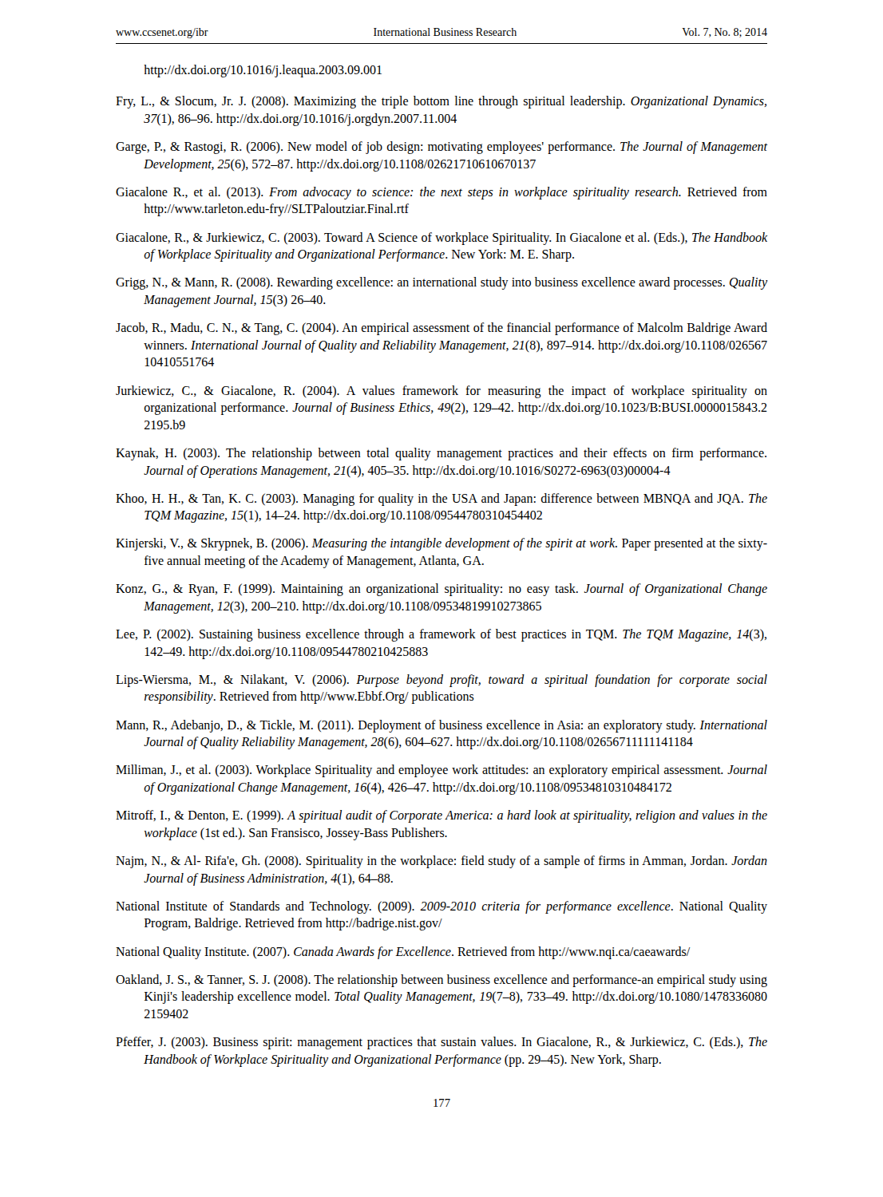www.ccsenet.org/ibr International Business Research Vol. 7, No. 8; 2014
http://dx.doi.org/10.1016/j.leaqua.2003.09.001
Fry, L., & Slocum, Jr. J. (2008). Maximizing the triple bottom line through spiritual leadership. Organizational Dynamics, 37(1), 86–96. http://dx.doi.org/10.1016/j.orgdyn.2007.11.004
Garge, P., & Rastogi, R. (2006). New model of job design: motivating employees' performance. The Journal of Management Development, 25(6), 572–87. http://dx.doi.org/10.1108/02621710610670137
Giacalone R., et al. (2013). From advocacy to science: the next steps in workplace spirituality research. Retrieved from http://www.tarleton.edu-fry//SLTPaloutziar.Final.rtf
Giacalone, R., & Jurkiewicz, C. (2003). Toward A Science of workplace Spirituality. In Giacalone et al. (Eds.), The Handbook of Workplace Spirituality and Organizational Performance. New York: M. E. Sharp.
Grigg, N., & Mann, R. (2008). Rewarding excellence: an international study into business excellence award processes. Quality Management Journal, 15(3) 26–40.
Jacob, R., Madu, C. N., & Tang, C. (2004). An empirical assessment of the financial performance of Malcolm Baldrige Award winners. International Journal of Quality and Reliability Management, 21(8), 897–914. http://dx.doi.org/10.1108/02656710410551764
Jurkiewicz, C., & Giacalone, R. (2004). A values framework for measuring the impact of workplace spirituality on organizational performance. Journal of Business Ethics, 49(2), 129–42. http://dx.doi.org/10.1023/B:BUSI.0000015843.22195.b9
Kaynak, H. (2003). The relationship between total quality management practices and their effects on firm performance. Journal of Operations Management, 21(4), 405–35. http://dx.doi.org/10.1016/S0272-6963(03)00004-4
Khoo, H. H., & Tan, K. C. (2003). Managing for quality in the USA and Japan: difference between MBNQA and JQA. The TQM Magazine, 15(1), 14–24. http://dx.doi.org/10.1108/09544780310454402
Kinjerski, V., & Skrypnek, B. (2006). Measuring the intangible development of the spirit at work. Paper presented at the sixty-five annual meeting of the Academy of Management, Atlanta, GA.
Konz, G., & Ryan, F. (1999). Maintaining an organizational spirituality: no easy task. Journal of Organizational Change Management, 12(3), 200–210. http://dx.doi.org/10.1108/09534819910273865
Lee, P. (2002). Sustaining business excellence through a framework of best practices in TQM. The TQM Magazine, 14(3), 142–49. http://dx.doi.org/10.1108/09544780210425883
Lips-Wiersma, M., & Nilakant, V. (2006). Purpose beyond profit, toward a spiritual foundation for corporate social responsibility. Retrieved from http//www.Ebbf.Org/ publications
Mann, R., Adebanjo, D., & Tickle, M. (2011). Deployment of business excellence in Asia: an exploratory study. International Journal of Quality Reliability Management, 28(6), 604–627. http://dx.doi.org/10.1108/02656711111141184
Milliman, J., et al. (2003). Workplace Spirituality and employee work attitudes: an exploratory empirical assessment. Journal of Organizational Change Management, 16(4), 426–47. http://dx.doi.org/10.1108/09534810310484172
Mitroff, I., & Denton, E. (1999). A spiritual audit of Corporate America: a hard look at spirituality, religion and values in the workplace (1st ed.). San Fransisco, Jossey-Bass Publishers.
Najm, N., & Al- Rifa'e, Gh. (2008). Spirituality in the workplace: field study of a sample of firms in Amman, Jordan. Jordan Journal of Business Administration, 4(1), 64–88.
National Institute of Standards and Technology. (2009). 2009-2010 criteria for performance excellence. National Quality Program, Baldrige. Retrieved from http://badrige.nist.gov/
National Quality Institute. (2007). Canada Awards for Excellence. Retrieved from http://www.nqi.ca/caeawards/
Oakland, J. S., & Tanner, S. J. (2008). The relationship between business excellence and performance-an empirical study using Kinji's leadership excellence model. Total Quality Management, 19(7–8), 733–49. http://dx.doi.org/10.1080/14783360802159402
Pfeffer, J. (2003). Business spirit: management practices that sustain values. In Giacalone, R., & Jurkiewicz, C. (Eds.), The Handbook of Workplace Spirituality and Organizational Performance (pp. 29–45). New York, Sharp.
177